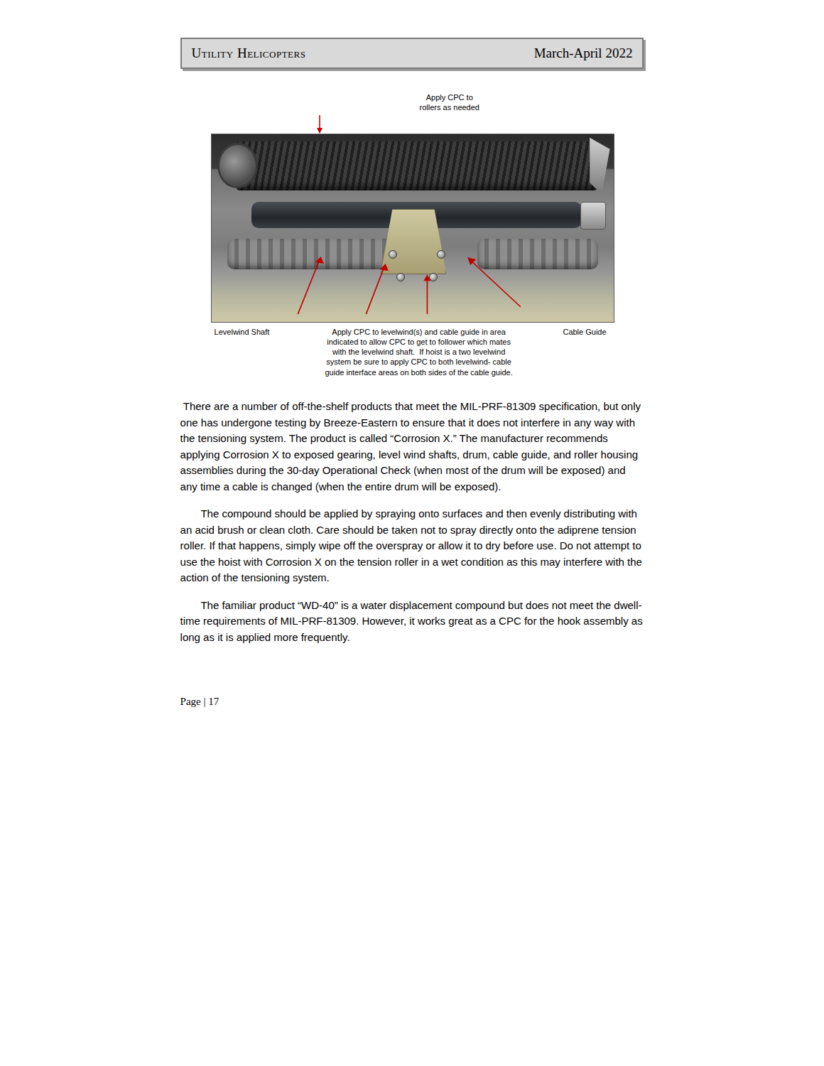Utility Helicopters
March-April 2022
Apply CPC to
rollers as needed
Levelwind Shaft
Apply CPC to levelwind(s) and cable guide in area indicated to allow CPC to get to follower which mates with the levelwind shaft. If hoist is a two levelwind system be sure to apply CPC to both levelwind- cable guide interface areas on both sides of the cable guide.
Cable Guide
There are a number of off-the-shelf products that meet the MIL-PRF-81309 specification, but only one has undergone testing by Breeze-Eastern to ensure that it does not interfere in any way with the tensioning system. The product is called “Corrosion X.” The manufacturer recommends applying Corrosion X to exposed gearing, level wind shafts, drum, cable guide, and roller housing assemblies during the 30-day Operational Check (when most of the drum will be exposed) and any time a cable is changed (when the entire drum will be exposed).
The compound should be applied by spraying onto surfaces and then evenly distributing with an acid brush or clean cloth. Care should be taken not to spray directly onto the adiprene tension roller. If that happens, simply wipe off the overspray or allow it to dry before use. Do not attempt to use the hoist with Corrosion X on the tension roller in a wet condition as this may interfere with the action of the tensioning system.
The familiar product “WD-40” is a water displacement compound but does not meet the dwell-time requirements of MIL-PRF-81309. However, it works great as a CPC for the hook assembly as long as it is applied more frequently.
Page | 17